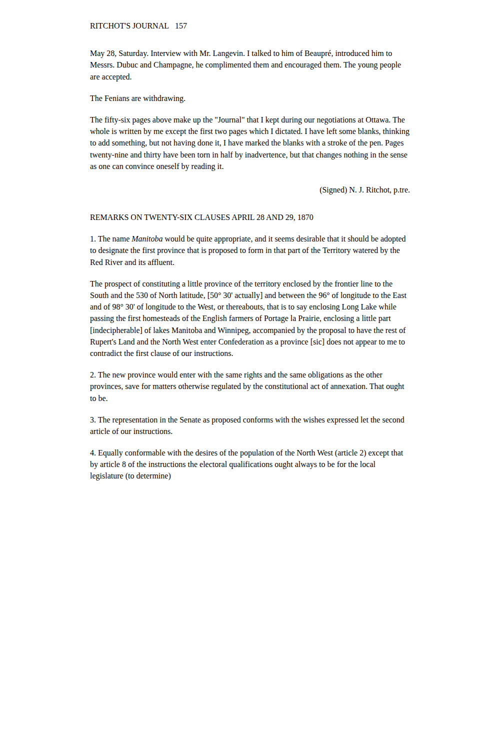RITCHOT'S JOURNAL 157
May 28, Saturday. Interview with Mr. Langevin. I talked to him of Beaupré, introduced him to Messrs. Dubuc and Champagne, he complimented them and encouraged them. The young people are accepted.
The Fenians are withdrawing.
The fifty-six pages above make up the "Journal" that I kept during our negotiations at Ottawa. The whole is written by me except the first two pages which I dictated. I have left some blanks, thinking to add something, but not having done it, I have marked the blanks with a stroke of the pen. Pages twenty-nine and thirty have been torn in half by inadvertence, but that changes nothing in the sense as one can convince oneself by reading it.
(Signed) N. J. Ritchot, p.tre.
Remarks on Twenty-Six Clauses April 28 and 29, 1870
1. The name Manitoba would be quite appropriate, and it seems desirable that it should be adopted to designate the first province that is proposed to form in that part of the Territory watered by the Red River and its affluent.
The prospect of constituting a little province of the territory enclosed by the frontier line to the South and the 530 of North latitude, [50° 30' actually] and between the 96° of longitude to the East and of 98° 30' of longitude to the West, or thereabouts, that is to say enclosing Long Lake while passing the first homesteads of the English farmers of Portage la Prairie, enclosing a little part [indecipherable] of lakes Manitoba and Winnipeg, accompanied by the proposal to have the rest of Rupert's Land and the North West enter Confederation as a province [sic] does not appear to me to contradict the first clause of our instructions.
2. The new province would enter with the same rights and the same obligations as the other provinces, save for matters otherwise regulated by the constitutional act of annexation. That ought to be.
3. The representation in the Senate as proposed conforms with the wishes expressed let the second article of our instructions.
4. Equally conformable with the desires of the population of the North West (article 2) except that by article 8 of the instructions the electoral qualifications ought always to be for the local legislature (to determine)